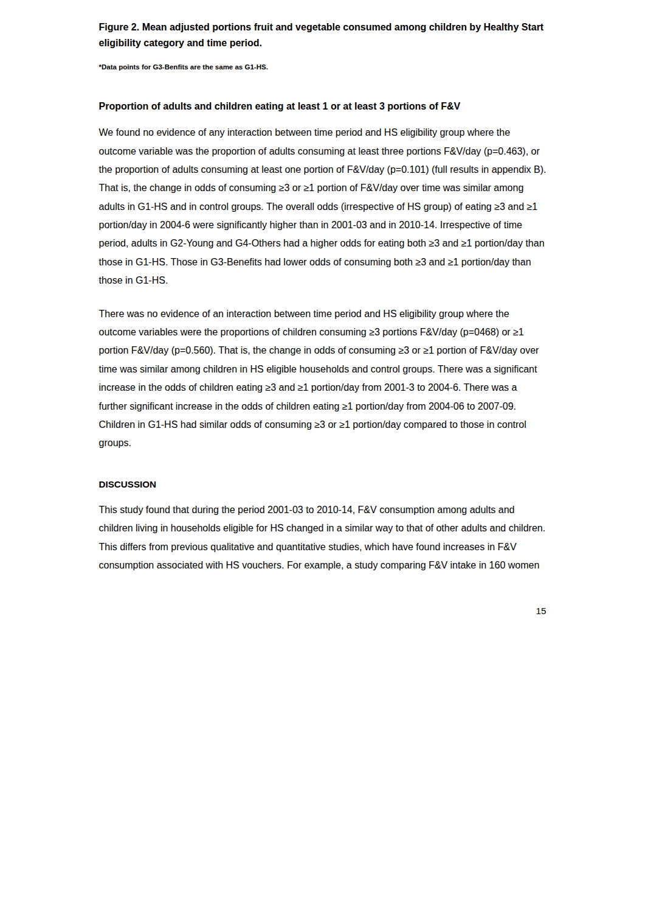Figure 2. Mean adjusted portions fruit and vegetable consumed among children by Healthy Start eligibility category and time period.
*Data points for G3-Benfits are the same as G1-HS.
Proportion of adults and children eating at least 1 or at least 3 portions of F&V
We found no evidence of any interaction between time period and HS eligibility group where the outcome variable was the proportion of adults consuming at least three portions F&V/day (p=0.463), or the proportion of adults consuming at least one portion of F&V/day (p=0.101) (full results in appendix B). That is, the change in odds of consuming ≥3 or ≥1 portion of F&V/day over time was similar among adults in G1-HS and in control groups. The overall odds (irrespective of HS group) of eating ≥3 and ≥1 portion/day in 2004-6 were significantly higher than in 2001-03 and in 2010-14. Irrespective of time period, adults in G2-Young and G4-Others had a higher odds for eating both ≥3 and ≥1 portion/day than those in G1-HS. Those in G3-Benefits had lower odds of consuming both ≥3 and ≥1 portion/day than those in G1-HS.
There was no evidence of an interaction between time period and HS eligibility group where the outcome variables were the proportions of children consuming ≥3 portions F&V/day (p=0468) or ≥1 portion F&V/day (p=0.560). That is, the change in odds of consuming ≥3 or ≥1 portion of F&V/day over time was similar among children in HS eligible households and control groups. There was a significant increase in the odds of children eating ≥3 and ≥1 portion/day from 2001-3 to 2004-6. There was a further significant increase in the odds of children eating ≥1 portion/day from 2004-06 to 2007-09. Children in G1-HS had similar odds of consuming ≥3 or ≥1 portion/day compared to those in control groups.
Discussion
This study found that during the period 2001-03 to 2010-14, F&V consumption among adults and children living in households eligible for HS changed in a similar way to that of other adults and children. This differs from previous qualitative and quantitative studies, which have found increases in F&V consumption associated with HS vouchers. For example, a study comparing F&V intake in 160 women
15